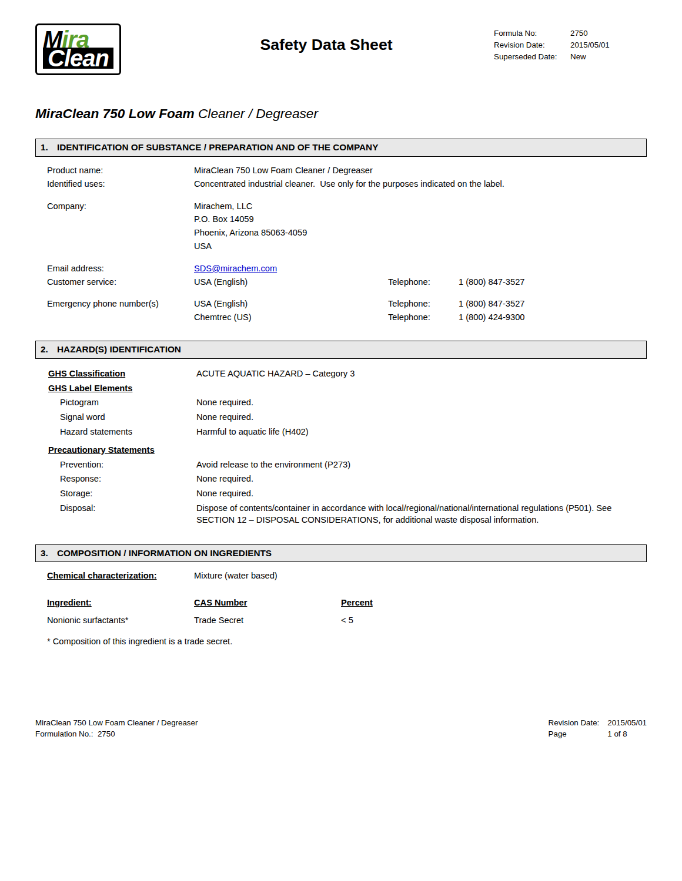Mira
Clean
Safety Data Sheet
| Formula No: | 2750 |
| Revision Date: | 2015/05/01 |
| Superseded Date: | New |
MiraClean 750 Low Foam Cleaner / Degreaser
1. IDENTIFICATION OF SUBSTANCE / PREPARATION AND OF THE COMPANY
| Product name: | MiraClean 750 Low Foam Cleaner / Degreaser |
| Identified uses: | Concentrated industrial cleaner. Use only for the purposes indicated on the label. |
| Company: | Mirachem, LLC |
| | P.O. Box 14059 |
| | Phoenix, Arizona 85063-4059 |
| | USA |
| Email address: | SDS@mirachem.com |
| Customer service: | USA (English) | Telephone: | 1 (800) 847-3527 |
| Emergency phone number(s) | USA (English) | Telephone: | 1 (800) 847-3527 |
| | Chemtrec (US) | Telephone: | 1 (800) 424-9300 |
2. HAZARD(S) IDENTIFICATION
| GHS Classification | ACUTE AQUATIC HAZARD – Category 3 |
| GHS Label Elements | |
| Pictogram | None required. |
| Signal word | None required. |
| Hazard statements | Harmful to aquatic life (H402) |
| Precautionary Statements | |
| Prevention: | Avoid release to the environment (P273) |
| Response: | None required. |
| Storage: | None required. |
| Disposal: | Dispose of contents/container in accordance with local/regional/national/international regulations (P501). See SECTION 12 – DISPOSAL CONSIDERATIONS, for additional waste disposal information. |
3. COMPOSITION / INFORMATION ON INGREDIENTS
| Chemical characterization: | Mixture (water based) |
| Ingredient: | CAS Number | Percent |
| Nonionic surfactants* | Trade Secret | < 5 |
* Composition of this ingredient is a trade secret.
MiraClean 750 Low Foam Cleaner / Degreaser
Formulation No.: 2750
| Revision Date: | 2015/05/01 |
| Page | 1 of 8 |